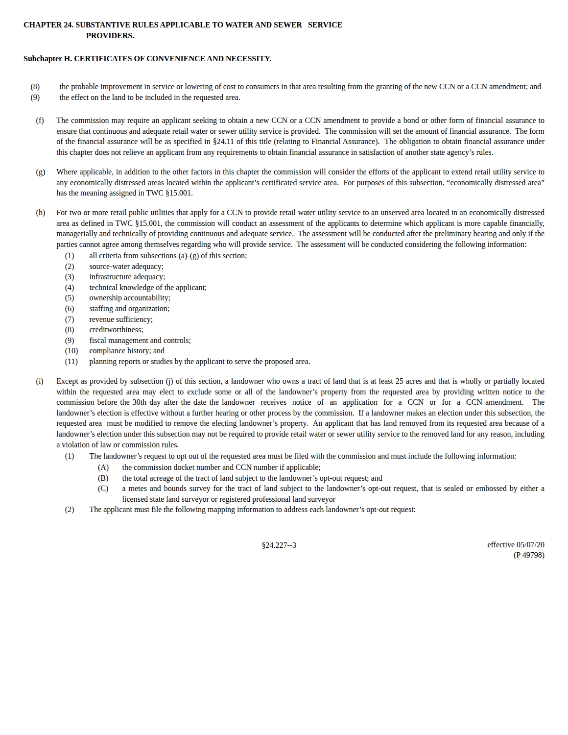CHAPTER 24. SUBSTANTIVE RULES APPLICABLE TO WATER AND SEWER SERVICE PROVIDERS.
Subchapter H. CERTIFICATES OF CONVENIENCE AND NECESSITY.
(8)
the probable improvement in service or lowering of cost to consumers in that area resulting from the granting of the new CCN or a CCN amendment; and
(9)
the effect on the land to be included in the requested area.
(f)
The commission may require an applicant seeking to obtain a new CCN or a CCN amendment to provide a bond or other form of financial assurance to ensure that continuous and adequate retail water or sewer utility service is provided. The commission will set the amount of financial assurance. The form of the financial assurance will be as specified in §24.11 of this title (relating to Financial Assurance). The obligation to obtain financial assurance under this chapter does not relieve an applicant from any requirements to obtain financial assurance in satisfaction of another state agency’s rules.
(g)
Where applicable, in addition to the other factors in this chapter the commission will consider the efforts of the applicant to extend retail utility service to any economically distressed areas located within the applicant’s certificated service area. For purposes of this subsection, “economically distressed area” has the meaning assigned in TWC §15.001.
(h)
For two or more retail public utilities that apply for a CCN to provide retail water utility service to an unserved area located in an economically distressed area as defined in TWC §15.001, the commission will conduct an assessment of the applicants to determine which applicant is more capable financially, managerially and technically of providing continuous and adequate service. The assessment will be conducted after the preliminary hearing and only if the parties cannot agree among themselves regarding who will provide service. The assessment will be conducted considering the following information:
(1)
all criteria from subsections (a)-(g) of this section;
(2)
source-water adequacy;
(3)
infrastructure adequacy;
(4)
technical knowledge of the applicant;
(5)
ownership accountability;
(6)
staffing and organization;
(7)
revenue sufficiency;
(8)
creditworthiness;
(9)
fiscal management and controls;
(10)
compliance history; and
(11)
planning reports or studies by the applicant to serve the proposed area.
(i)
Except as provided by subsection (j) of this section, a landowner who owns a tract of land that is at least 25 acres and that is wholly or partially located within the requested area may elect to exclude some or all of the landowner’s property from the requested area by providing written notice to the commission before the 30th day after the date the landowner receives notice of an application for a CCN or for a CCN amendment. The landowner’s election is effective without a further hearing or other process by the commission. If a landowner makes an election under this subsection, the requested area must be modified to remove the electing landowner’s property. An applicant that has land removed from its requested area because of a landowner’s election under this subsection may not be required to provide retail water or sewer utility service to the removed land for any reason, including a violation of law or commission rules.
(1)
The landowner’s request to opt out of the requested area must be filed with the commission and must include the following information:
(A)
the commission docket number and CCN number if applicable;
(B)
the total acreage of the tract of land subject to the landowner’s opt-out request; and
(C)
a metes and bounds survey for the tract of land subject to the landowner’s opt-out request, that is sealed or embossed by either a licensed state land surveyor or registered professional land surveyor
(2)
The applicant must file the following mapping information to address each landowner’s opt-out request:
§24.227--3
effective 05/07/20
(P 49798)